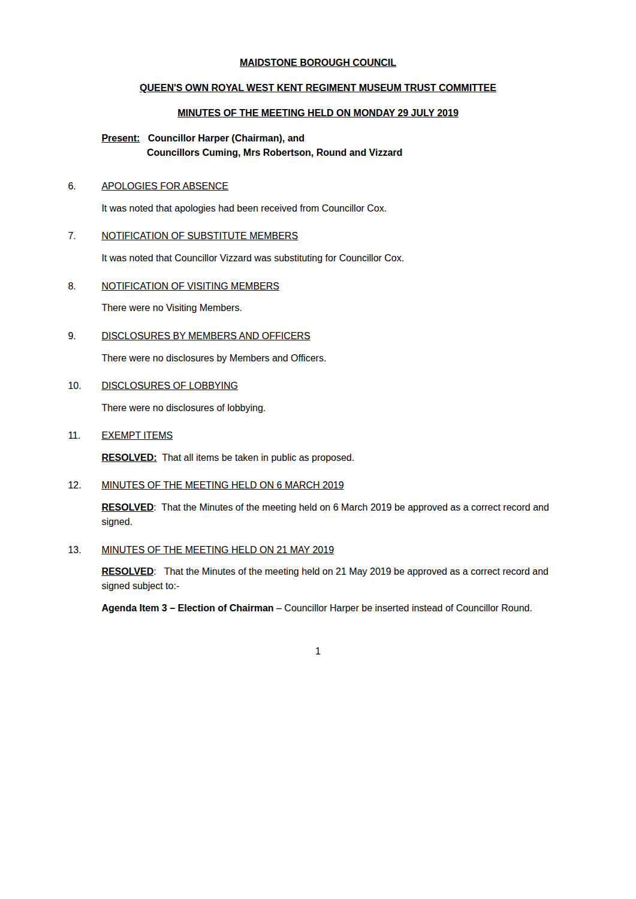MAIDSTONE BOROUGH COUNCIL
QUEEN'S OWN ROYAL WEST KENT REGIMENT MUSEUM TRUST COMMITTEE
MINUTES OF THE MEETING HELD ON MONDAY 29 JULY 2019
Present: Councillor Harper (Chairman), and
Councillors Cuming, Mrs Robertson, Round and Vizzard
APOLOGIES FOR ABSENCE
It was noted that apologies had been received from Councillor Cox.
NOTIFICATION OF SUBSTITUTE MEMBERS
It was noted that Councillor Vizzard was substituting for Councillor Cox.
NOTIFICATION OF VISITING MEMBERS
There were no Visiting Members.
DISCLOSURES BY MEMBERS AND OFFICERS
There were no disclosures by Members and Officers.
DISCLOSURES OF LOBBYING
There were no disclosures of lobbying.
EXEMPT ITEMS
RESOLVED: That all items be taken in public as proposed.
MINUTES OF THE MEETING HELD ON 6 MARCH 2019
RESOLVED: That the Minutes of the meeting held on 6 March 2019 be approved as a correct record and signed.
MINUTES OF THE MEETING HELD ON 21 MAY 2019
RESOLVED: That the Minutes of the meeting held on 21 May 2019 be approved as a correct record and signed subject to:-
Agenda Item 3 – Election of Chairman – Councillor Harper be inserted instead of Councillor Round.
1